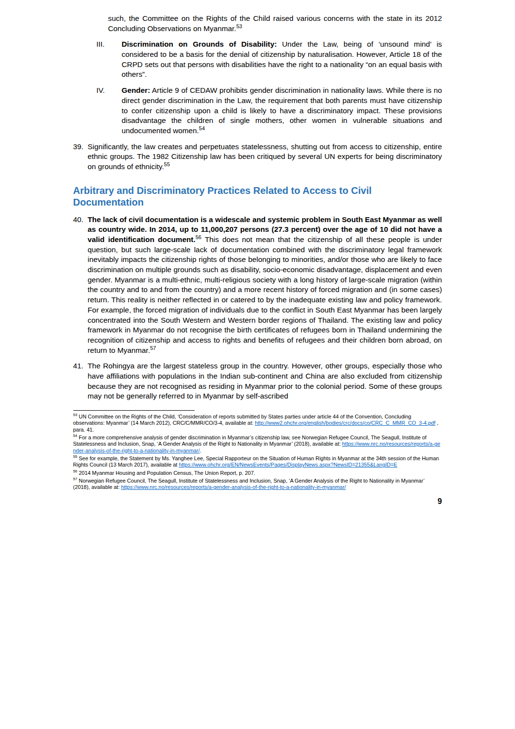such, the Committee on the Rights of the Child raised various concerns with the state in its 2012 Concluding Observations on Myanmar.53
III.
Discrimination on Grounds of Disability: Under the Law, being of ‘unsound mind’ is considered to be a basis for the denial of citizenship by naturalisation. However, Article 18 of the CRPD sets out that persons with disabilities have the right to a nationality “on an equal basis with others”.
IV.
Gender: Article 9 of CEDAW prohibits gender discrimination in nationality laws. While there is no direct gender discrimination in the Law, the requirement that both parents must have citizenship to confer citizenship upon a child is likely to have a discriminatory impact. These provisions disadvantage the children of single mothers, other women in vulnerable situations and undocumented women.54
39.
Significantly, the law creates and perpetuates statelessness, shutting out from access to citizenship, entire ethnic groups. The 1982 Citizenship law has been critiqued by several UN experts for being discriminatory on grounds of ethnicity.55
Arbitrary and Discriminatory Practices Related to Access to Civil Documentation
40.
The lack of civil documentation is a widescale and systemic problem in South East Myanmar as well as country wide. In 2014, up to 11,000,207 persons (27.3 percent) over the age of 10 did not have a valid identification document.56 This does not mean that the citizenship of all these people is under question, but such large-scale lack of documentation combined with the discriminatory legal framework inevitably impacts the citizenship rights of those belonging to minorities, and/or those who are likely to face discrimination on multiple grounds such as disability, socio-economic disadvantage, displacement and even gender. Myanmar is a multi-ethnic, multi-religious society with a long history of large-scale migration (within the country and to and from the country) and a more recent history of forced migration and (in some cases) return. This reality is neither reflected in or catered to by the inadequate existing law and policy framework. For example, the forced migration of individuals due to the conflict in South East Myanmar has been largely concentrated into the South Western and Western border regions of Thailand. The existing law and policy framework in Myanmar do not recognise the birth certificates of refugees born in Thailand undermining the recognition of citizenship and access to rights and benefits of refugees and their children born abroad, on return to Myanmar.57
41.
The Rohingya are the largest stateless group in the country. However, other groups, especially those who have affiliations with populations in the Indian sub-continent and China are also excluded from citizenship because they are not recognised as residing in Myanmar prior to the colonial period. Some of these groups may not be generally referred to in Myanmar by self-ascribed
53 UN Committee on the Rights of the Child, ‘Consideration of reports submitted by States parties under article 44 of the Convention, Concluding observations: Myanmar’ (14 March 2012), CRC/C/MMR/CO/3-4, available at: http://www2.ohchr.org/english/bodies/crc/docs/co/CRC_C_MMR_CO_3-4.pdf , para. 41.
54 For a more comprehensive analysis of gender discrimination in Myanmar’s citizenship law, see Norwegian Refugee Council, The Seagull, Institute of Statelessness and Inclusion, Snap, ‘A Gender Analysis of the Right to Nationality in Myanmar’ (2018), available at: https://www.nrc.no/resources/reports/a-gender-analysis-of-the-right-to-a-nationality-in-myanmar/.
55 See for example, the Statement by Ms. Yanghee Lee, Special Rapporteur on the Situation of Human Rights in Myanmar at the 34th session of the Human Rights Council (13 March 2017), available at https://www.ohchr.org/EN/NewsEvents/Pages/DisplayNews.aspx?NewsID=21355&LangID=E
56 2014 Myanmar Housing and Population Census, The Union Report, p. 207.
57 Norwegian Refugee Council, The Seagull, Institute of Statelessness and Inclusion, Snap, ‘A Gender Analysis of the Right to Nationality in Myanmar’ (2018), available at: https://www.nrc.no/resources/reports/a-gender-analysis-of-the-right-to-a-nationality-in-myanmar/
9